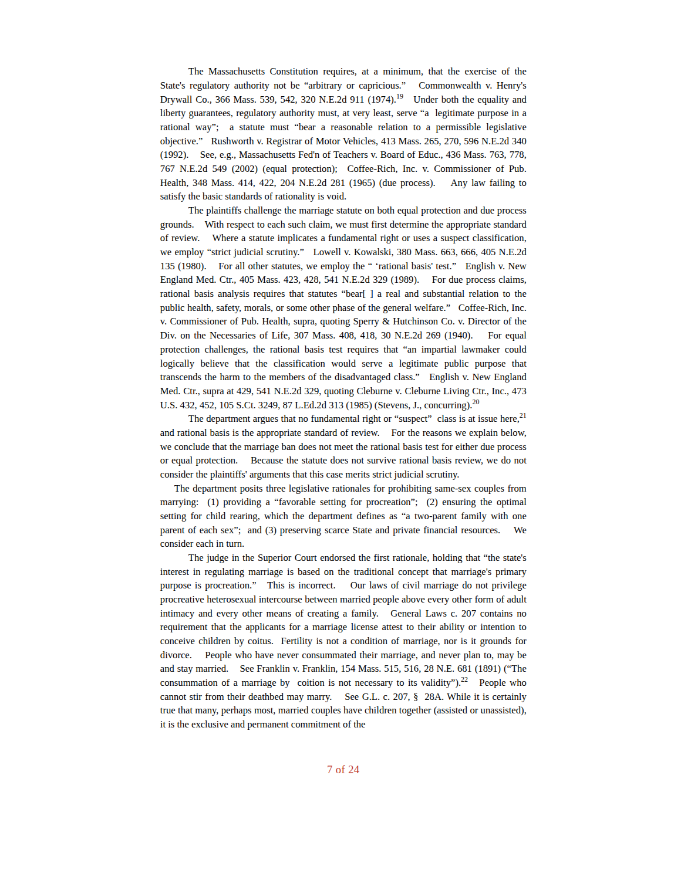The Massachusetts Constitution requires, at a minimum, that the exercise of the State's regulatory authority not be “arbitrary or capricious.” Commonwealth v. Henry's Drywall Co., 366 Mass. 539, 542, 320 N.E.2d 911 (1974).19 Under both the equality and liberty guarantees, regulatory authority must, at very least, serve “a legitimate purpose in a rational way”; a statute must “bear a reasonable relation to a permissible legislative objective.” Rushworth v. Registrar of Motor Vehicles, 413 Mass. 265, 270, 596 N.E.2d 340 (1992). See, e.g., Massachusetts Fed'n of Teachers v. Board of Educ., 436 Mass. 763, 778, 767 N.E.2d 549 (2002) (equal protection); Coffee-Rich, Inc. v. Commissioner of Pub. Health, 348 Mass. 414, 422, 204 N.E.2d 281 (1965) (due process). Any law failing to satisfy the basic standards of rationality is void.
The plaintiffs challenge the marriage statute on both equal protection and due process grounds. With respect to each such claim, we must first determine the appropriate standard of review. Where a statute implicates a fundamental right or uses a suspect classification, we employ “strict judicial scrutiny.” Lowell v. Kowalski, 380 Mass. 663, 666, 405 N.E.2d 135 (1980). For all other statutes, we employ the “ ‘rational basis' test.” English v. New England Med. Ctr., 405 Mass. 423, 428, 541 N.E.2d 329 (1989). For due process claims, rational basis analysis requires that statutes “bear[ ] a real and substantial relation to the public health, safety, morals, or some other phase of the general welfare.” Coffee-Rich, Inc. v. Commissioner of Pub. Health, supra, quoting Sperry & Hutchinson Co. v. Director of the Div. on the Necessaries of Life, 307 Mass. 408, 418, 30 N.E.2d 269 (1940). For equal protection challenges, the rational basis test requires that “an impartial lawmaker could logically believe that the classification would serve a legitimate public purpose that transcends the harm to the members of the disadvantaged class.” English v. New England Med. Ctr., supra at 429, 541 N.E.2d 329, quoting Cleburne v. Cleburne Living Ctr., Inc., 473 U.S. 432, 452, 105 S.Ct. 3249, 87 L.Ed.2d 313 (1985) (Stevens, J., concurring).20
The department argues that no fundamental right or “suspect” class is at issue here,21 and rational basis is the appropriate standard of review. For the reasons we explain below, we conclude that the marriage ban does not meet the rational basis test for either due process or equal protection. Because the statute does not survive rational basis review, we do not consider the plaintiffs' arguments that this case merits strict judicial scrutiny.
The department posits three legislative rationales for prohibiting same-sex couples from marrying: (1) providing a “favorable setting for procreation”; (2) ensuring the optimal setting for child rearing, which the department defines as “a two-parent family with one parent of each sex”; and (3) preserving scarce State and private financial resources. We consider each in turn.
The judge in the Superior Court endorsed the first rationale, holding that “the state's interest in regulating marriage is based on the traditional concept that marriage's primary purpose is procreation.” This is incorrect. Our laws of civil marriage do not privilege procreative heterosexual intercourse between married people above every other form of adult intimacy and every other means of creating a family. General Laws c. 207 contains no requirement that the applicants for a marriage license attest to their ability or intention to conceive children by coitus. Fertility is not a condition of marriage, nor is it grounds for divorce. People who have never consummated their marriage, and never plan to, may be and stay married. See Franklin v. Franklin, 154 Mass. 515, 516, 28 N.E. 681 (1891) (“The consummation of a marriage by coition is not necessary to its validity”).22 People who cannot stir from their deathbed may marry. See G.L. c. 207, § 28A. While it is certainly true that many, perhaps most, married couples have children together (assisted or unassisted), it is the exclusive and permanent commitment of the
7 of 24